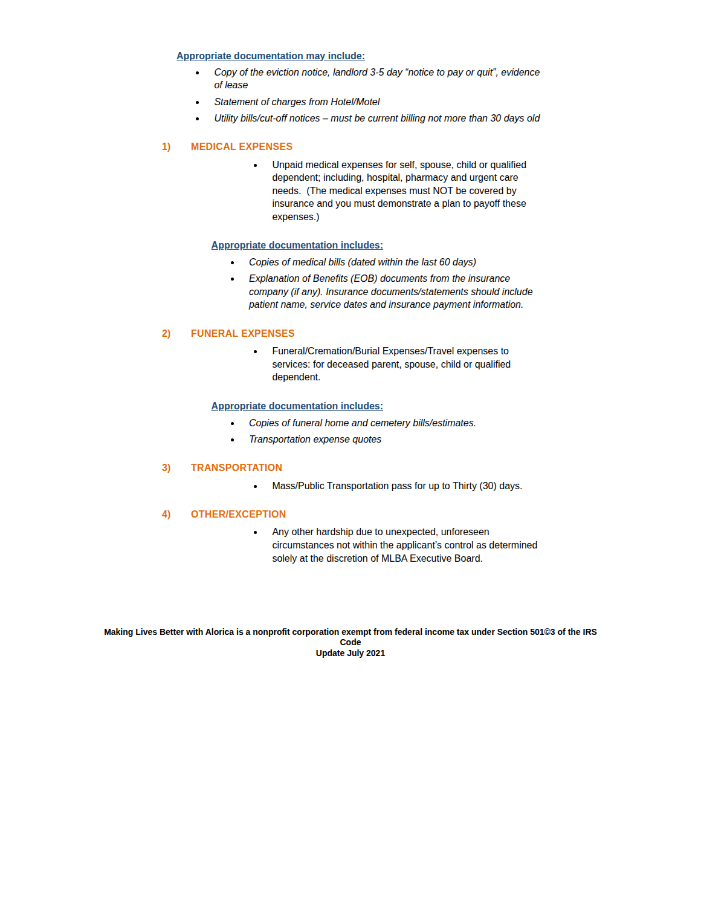Appropriate documentation may include:
Copy of the eviction notice, landlord 3-5 day “notice to pay or quit”, evidence of lease
Statement of charges from Hotel/Motel
Utility bills/cut-off notices – must be current billing not more than 30 days old
MEDICAL EXPENSES
Unpaid medical expenses for self, spouse, child or qualified dependent; including, hospital, pharmacy and urgent care needs. (The medical expenses must NOT be covered by insurance and you must demonstrate a plan to payoff these expenses.)
Appropriate documentation includes:
Copies of medical bills (dated within the last 60 days)
Explanation of Benefits (EOB) documents from the insurance company (if any). Insurance documents/statements should include patient name, service dates and insurance payment information.
FUNERAL EXPENSES
Funeral/Cremation/Burial Expenses/Travel expenses to services: for deceased parent, spouse, child or qualified dependent.
Appropriate documentation includes:
Copies of funeral home and cemetery bills/estimates.
Transportation expense quotes
TRANSPORTATION
Mass/Public Transportation pass for up to Thirty (30) days.
OTHER/EXCEPTION
Any other hardship due to unexpected, unforeseen circumstances not within the applicant’s control as determined solely at the discretion of MLBA Executive Board.
Making Lives Better with Alorica is a nonprofit corporation exempt from federal income tax under Section 501©3 of the IRS Code
Update July 2021